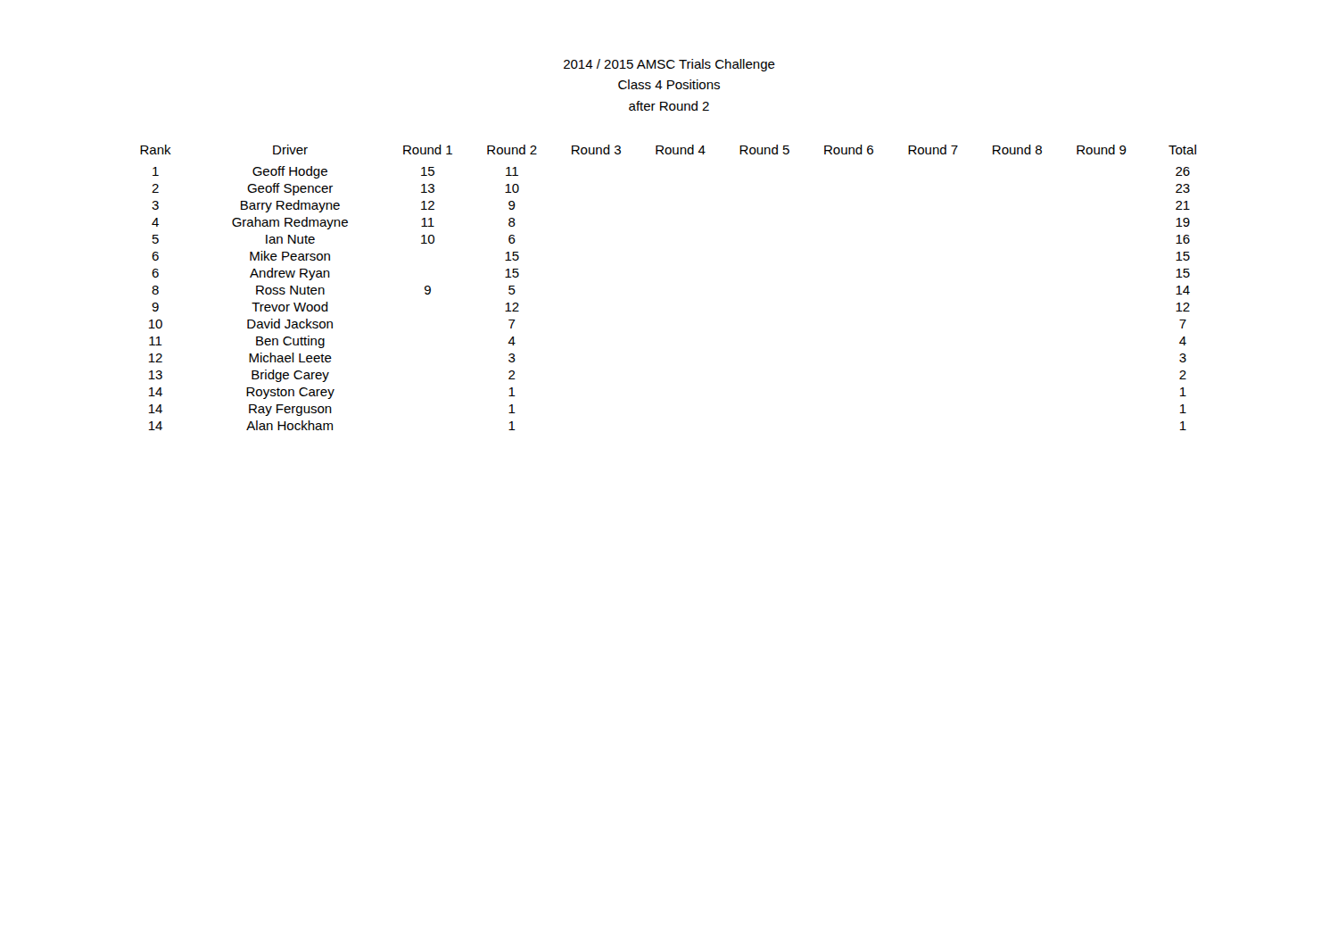2014 / 2015 AMSC Trials Challenge
Class 4 Positions
after Round 2
| Rank | Driver | Round 1 | Round 2 | Round 3 | Round 4 | Round 5 | Round 6 | Round 7 | Round 8 | Round 9 | Total |
| --- | --- | --- | --- | --- | --- | --- | --- | --- | --- | --- | --- |
| 1 | Geoff Hodge | 15 | 11 | | | | | | | | 26 |
| 2 | Geoff Spencer | 13 | 10 | | | | | | | | 23 |
| 3 | Barry Redmayne | 12 | 9 | | | | | | | | 21 |
| 4 | Graham Redmayne | 11 | 8 | | | | | | | | 19 |
| 5 | Ian Nute | 10 | 6 | | | | | | | | 16 |
| 6 | Mike Pearson | | 15 | | | | | | | | 15 |
| 6 | Andrew Ryan | | 15 | | | | | | | | 15 |
| 8 | Ross Nuten | 9 | 5 | | | | | | | | 14 |
| 9 | Trevor Wood | | 12 | | | | | | | | 12 |
| 10 | David Jackson | | 7 | | | | | | | | 7 |
| 11 | Ben Cutting | | 4 | | | | | | | | 4 |
| 12 | Michael Leete | | 3 | | | | | | | | 3 |
| 13 | Bridge Carey | | 2 | | | | | | | | 2 |
| 14 | Royston Carey | | 1 | | | | | | | | 1 |
| 14 | Ray Ferguson | | 1 | | | | | | | | 1 |
| 14 | Alan Hockham | | 1 | | | | | | | | 1 |